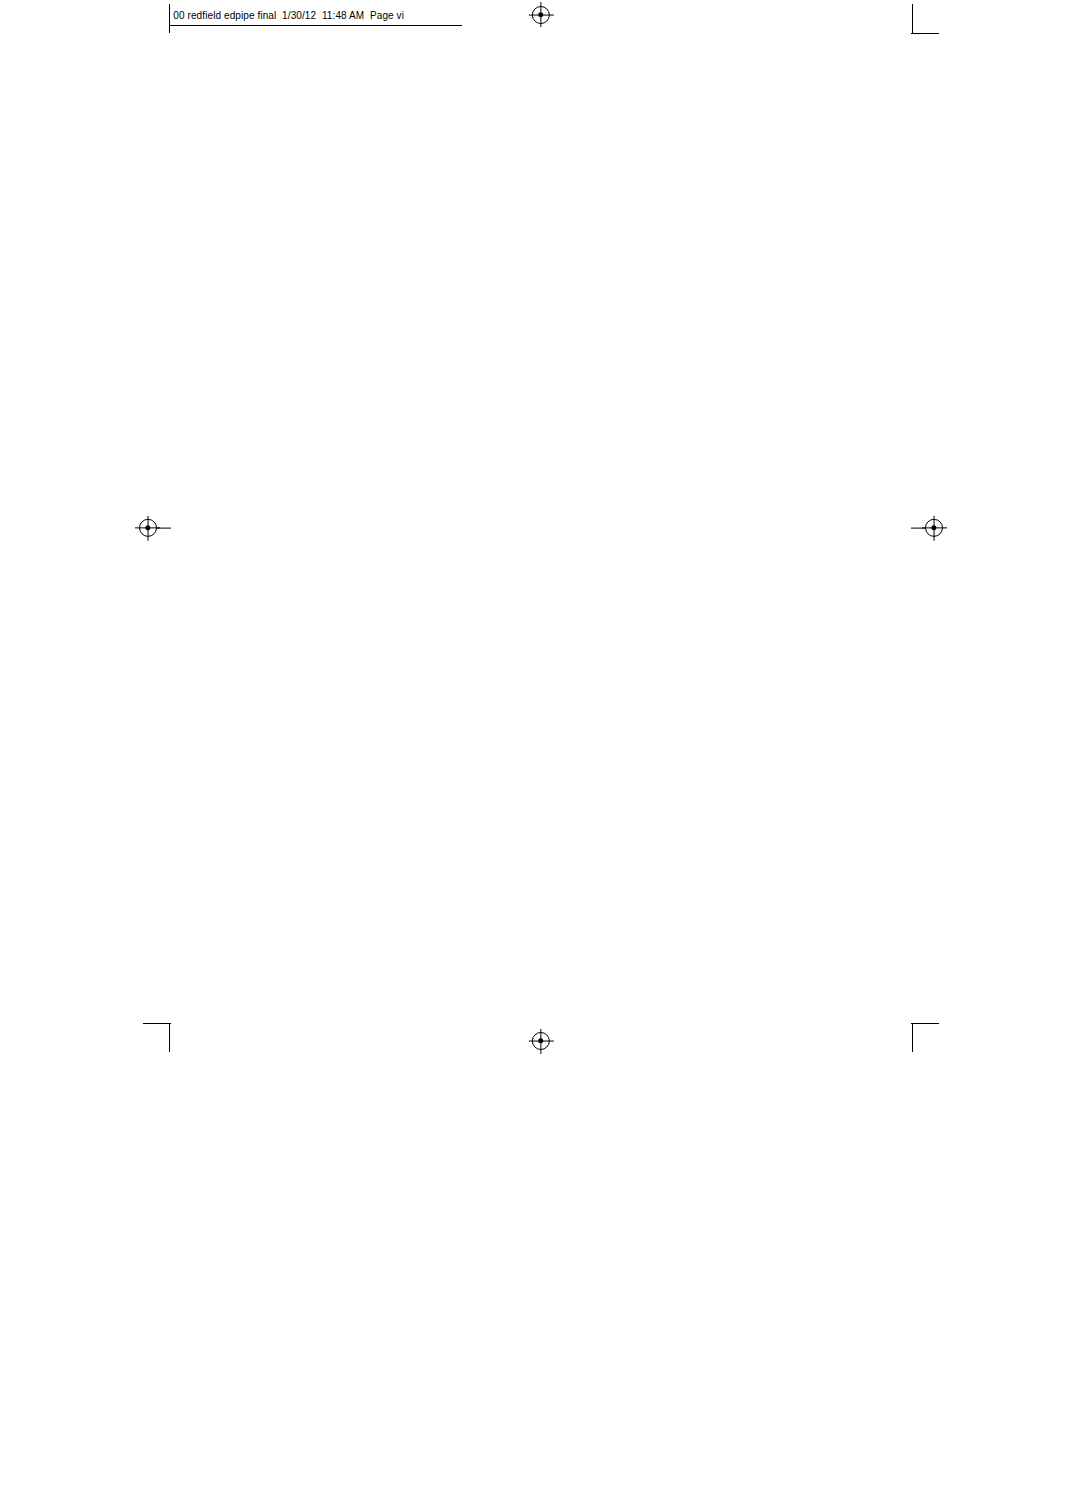00 redfield edpipe final 1/30/12 11:48 AM Page vi